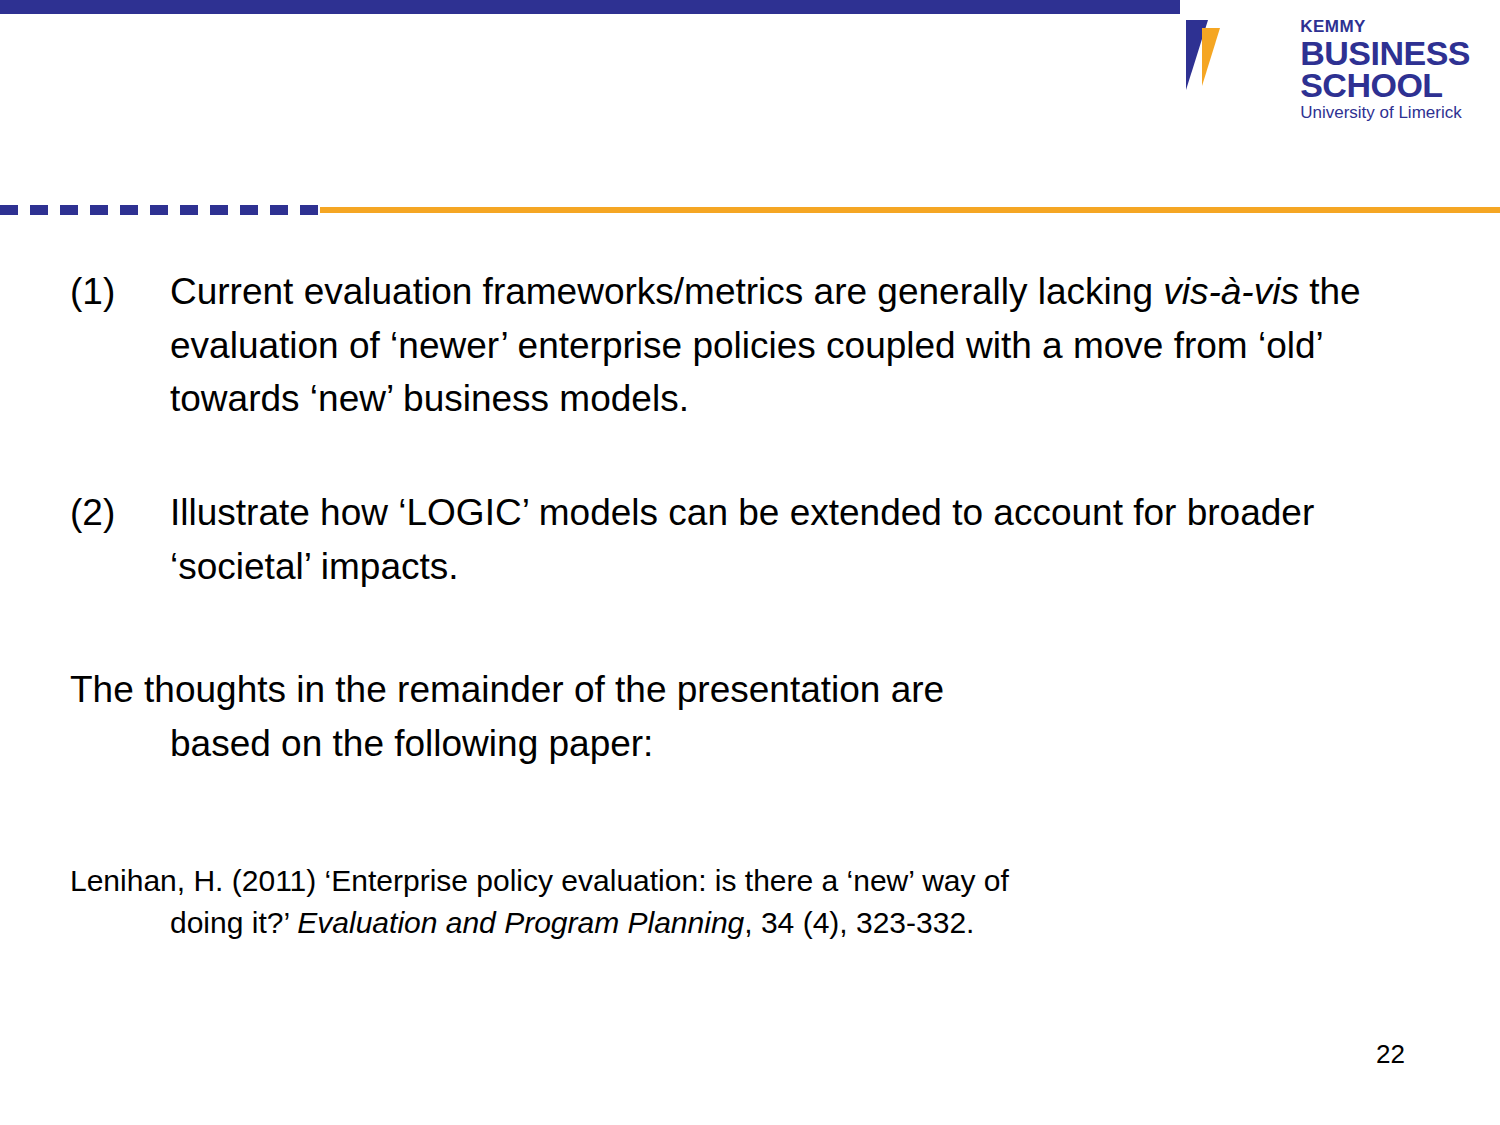KEMMY
BUSINESS
SCHOOL
University of Limerick
(1) Current evaluation frameworks/metrics are generally lacking vis-à-vis the evaluation of ‘newer’ enterprise policies coupled with a move from ‘old’ towards ‘new’ business models.
(2) Illustrate how ‘LOGIC’ models can be extended to account for broader ‘societal’ impacts.
The thoughts in the remainder of the presentation are based on the following paper:
Lenihan, H. (2011) ‘Enterprise policy evaluation: is there a ‘new’ way of doing it?’ Evaluation and Program Planning, 34 (4), 323-332.
22